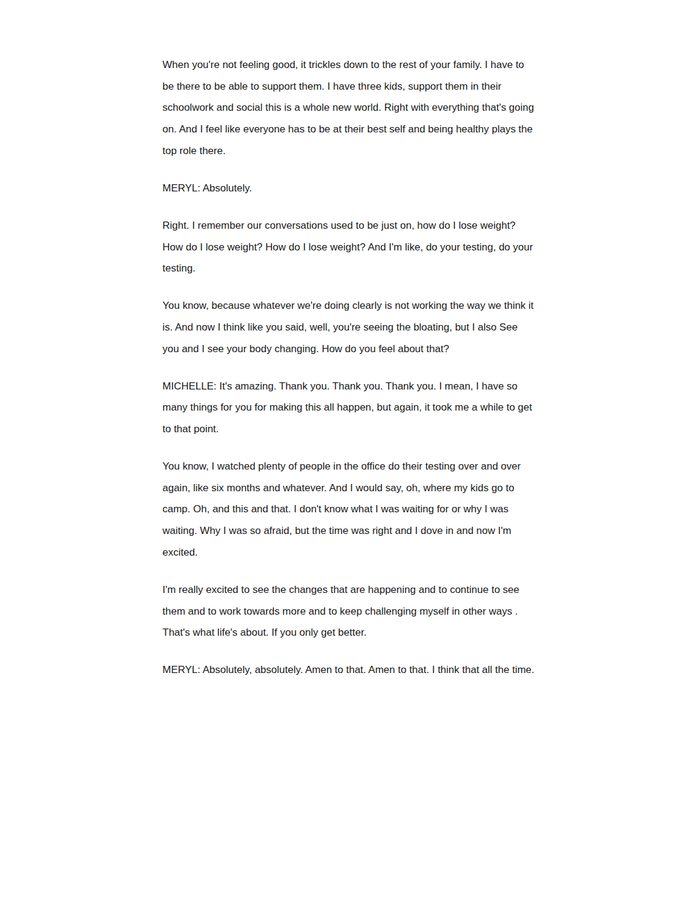When you're not feeling good, it trickles down to the rest of your family. I have to be there to be able to support them. I have three kids, support them in their schoolwork and social this is a whole new world. Right with everything that's going on. And I feel like everyone has to be at their best self and being healthy plays the top role there.
MERYL: Absolutely.
Right. I remember our conversations used to be just on, how do I lose weight? How do I lose weight? How do I lose weight? And I'm like, do your testing, do your testing.
You know, because whatever we're doing clearly is not working the way we think it is. And now I think like you said, well, you're seeing the bloating, but I also See you and I see your body changing. How do you feel about that?
MICHELLE: It's amazing. Thank you. Thank you. Thank you. I mean, I have so many things for you for making this all happen, but again, it took me a while to get to that point.
You know, I watched plenty of people in the office do their testing over and over again, like six months and whatever. And I would say, oh, where my kids go to camp. Oh, and this and that. I don't know what I was waiting for or why I was waiting. Why I was so afraid, but the time was right and I dove in and now I'm excited.
I'm really excited to see the changes that are happening and to continue to see them and to work towards more and to keep challenging myself in other ways . That's what life's about. If you only get better.
MERYL: Absolutely, absolutely. Amen to that. Amen to that. I think that all the time.